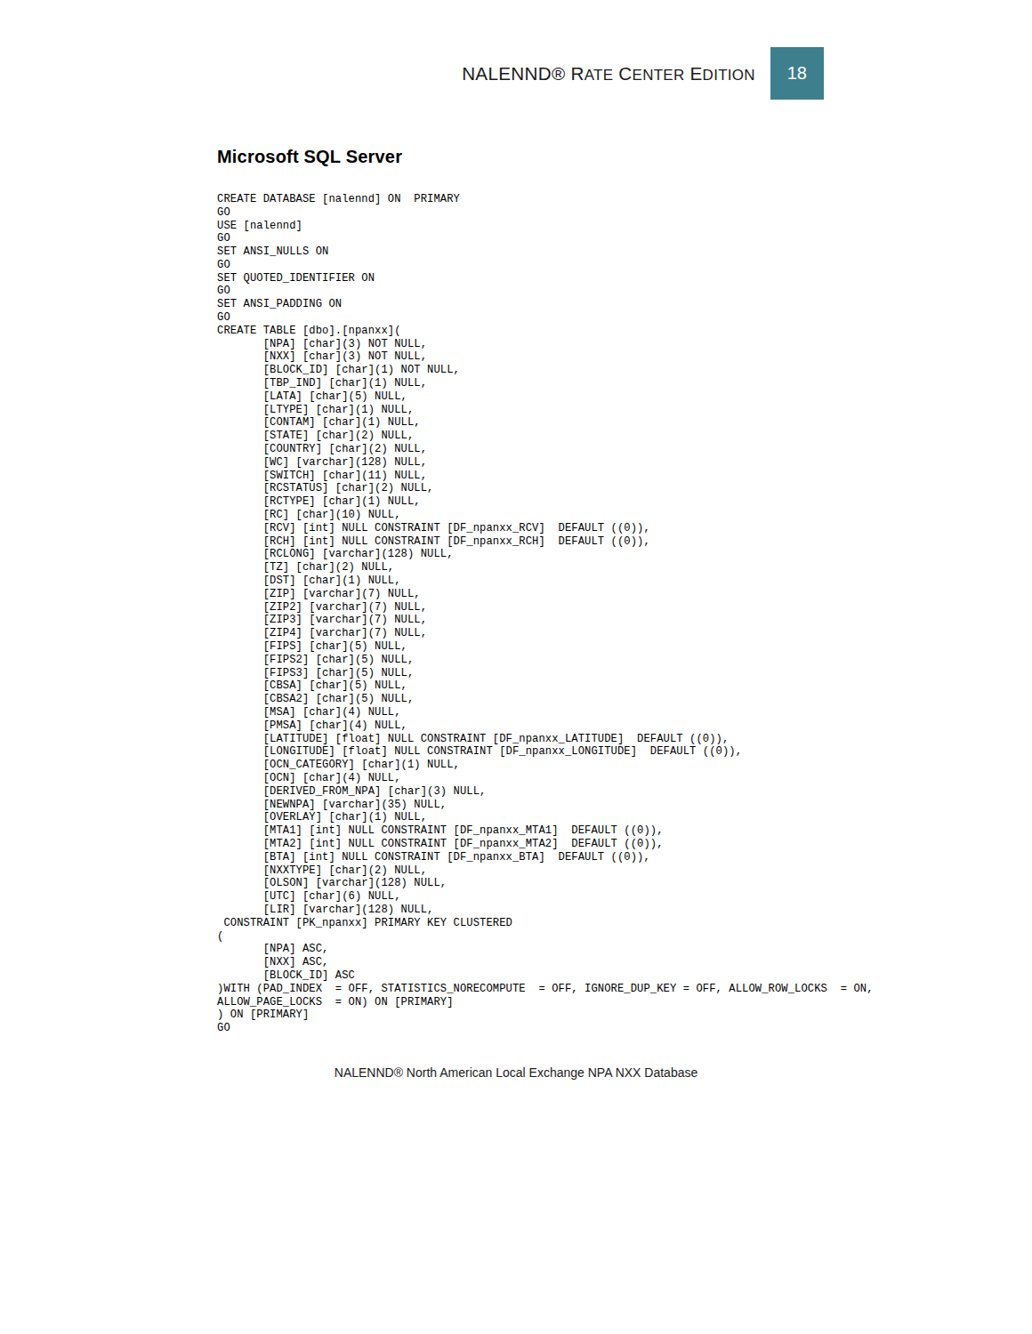NALENND® RATE CENTER EDITION
18
Microsoft SQL Server
CREATE DATABASE [nalennd] ON  PRIMARY
GO
USE [nalennd]
GO
SET ANSI_NULLS ON
GO
SET QUOTED_IDENTIFIER ON
GO
SET ANSI_PADDING ON
GO
CREATE TABLE [dbo].[npanxx](
       [NPA] [char](3) NOT NULL,
       [NXX] [char](3) NOT NULL,
       [BLOCK_ID] [char](1) NOT NULL,
       [TBP_IND] [char](1) NULL,
       [LATA] [char](5) NULL,
       [LTYPE] [char](1) NULL,
       [CONTAM] [char](1) NULL,
       [STATE] [char](2) NULL,
       [COUNTRY] [char](2) NULL,
       [WC] [varchar](128) NULL,
       [SWITCH] [char](11) NULL,
       [RCSTATUS] [char](2) NULL,
       [RCTYPE] [char](1) NULL,
       [RC] [char](10) NULL,
       [RCV] [int] NULL CONSTRAINT [DF_npanxx_RCV]  DEFAULT ((0)),
       [RCH] [int] NULL CONSTRAINT [DF_npanxx_RCH]  DEFAULT ((0)),
       [RCLONG] [varchar](128) NULL,
       [TZ] [char](2) NULL,
       [DST] [char](1) NULL,
       [ZIP] [varchar](7) NULL,
       [ZIP2] [varchar](7) NULL,
       [ZIP3] [varchar](7) NULL,
       [ZIP4] [varchar](7) NULL,
       [FIPS] [char](5) NULL,
       [FIPS2] [char](5) NULL,
       [FIPS3] [char](5) NULL,
       [CBSA] [char](5) NULL,
       [CBSA2] [char](5) NULL,
       [MSA] [char](4) NULL,
       [PMSA] [char](4) NULL,
       [LATITUDE] [float] NULL CONSTRAINT [DF_npanxx_LATITUDE]  DEFAULT ((0)),
       [LONGITUDE] [float] NULL CONSTRAINT [DF_npanxx_LONGITUDE]  DEFAULT ((0)),
       [OCN_CATEGORY] [char](1) NULL,
       [OCN] [char](4) NULL,
       [DERIVED_FROM_NPA] [char](3) NULL,
       [NEWNPA] [varchar](35) NULL,
       [OVERLAY] [char](1) NULL,
       [MTA1] [int] NULL CONSTRAINT [DF_npanxx_MTA1]  DEFAULT ((0)),
       [MTA2] [int] NULL CONSTRAINT [DF_npanxx_MTA2]  DEFAULT ((0)),
       [BTA] [int] NULL CONSTRAINT [DF_npanxx_BTA]  DEFAULT ((0)),
       [NXXTYPE] [char](2) NULL,
       [OLSON] [varchar](128) NULL,
       [UTC] [char](6) NULL,
       [LIR] [varchar](128) NULL,
 CONSTRAINT [PK_npanxx] PRIMARY KEY CLUSTERED
(
       [NPA] ASC,
       [NXX] ASC,
       [BLOCK_ID] ASC
)WITH (PAD_INDEX  = OFF, STATISTICS_NORECOMPUTE  = OFF, IGNORE_DUP_KEY = OFF, ALLOW_ROW_LOCKS  = ON,
ALLOW_PAGE_LOCKS  = ON) ON [PRIMARY]
) ON [PRIMARY]
GO
NALENND® North American Local Exchange NPA NXX Database